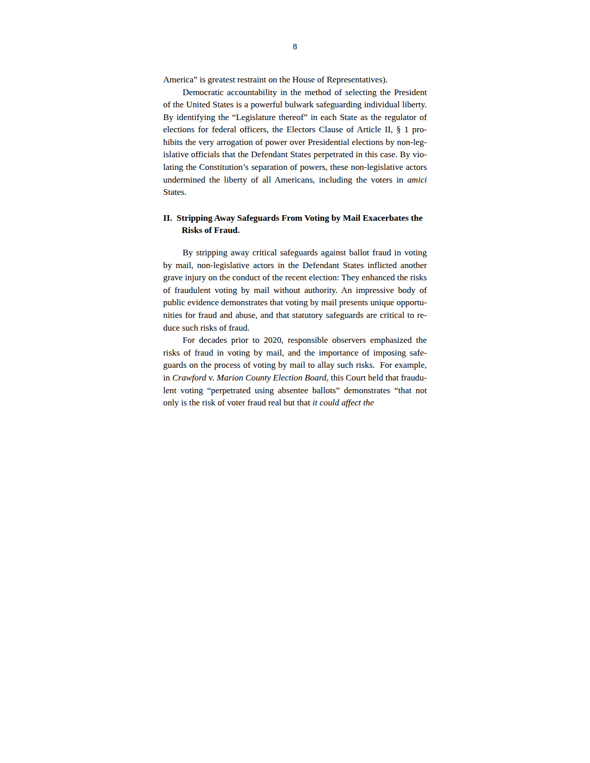8
America” is greatest restraint on the House of Representatives).
Democratic accountability in the method of selecting the President of the United States is a powerful bulwark safeguarding individual liberty. By identifying the “Legislature thereof” in each State as the regulator of elections for federal officers, the Electors Clause of Article II, § 1 prohibits the very arrogation of power over Presidential elections by non-legislative officials that the Defendant States perpetrated in this case. By violating the Constitution’s separation of powers, these non-legislative actors undermined the liberty of all Americans, including the voters in amici States.
II. Stripping Away Safeguards From Voting by Mail Exacerbates the Risks of Fraud.
By stripping away critical safeguards against ballot fraud in voting by mail, non-legislative actors in the Defendant States inflicted another grave injury on the conduct of the recent election: They enhanced the risks of fraudulent voting by mail without authority. An impressive body of public evidence demonstrates that voting by mail presents unique opportunities for fraud and abuse, and that statutory safeguards are critical to reduce such risks of fraud.
For decades prior to 2020, responsible observers emphasized the risks of fraud in voting by mail, and the importance of imposing safeguards on the process of voting by mail to allay such risks. For example, in Crawford v. Marion County Election Board, this Court held that fraudulent voting “perpetrated using absentee ballots” demonstrates “that not only is the risk of voter fraud real but that it could affect the